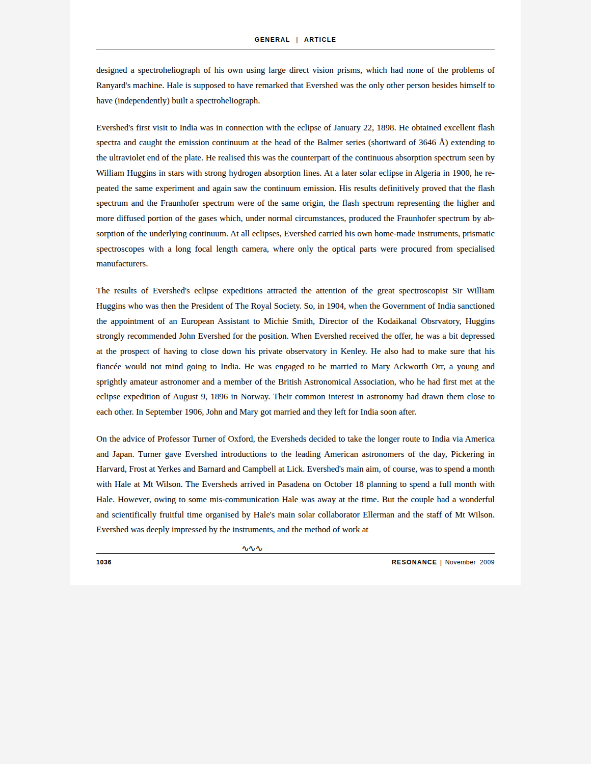GENERAL | ARTICLE
designed a spectroheliograph of his own using large direct vision prisms, which had none of the problems of Ranyard's machine. Hale is supposed to have remarked that Evershed was the only other person besides himself to have (independently) built a spectroheliograph.
Evershed's first visit to India was in connection with the eclipse of January 22, 1898. He obtained excellent flash spectra and caught the emission continuum at the head of the Balmer series (shortward of 3646 Å) extending to the ultraviolet end of the plate. He realised this was the counterpart of the continuous absorption spectrum seen by William Huggins in stars with strong hydrogen absorption lines. At a later solar eclipse in Algeria in 1900, he repeated the same experiment and again saw the continuum emission. His results definitively proved that the flash spectrum and the Fraunhofer spectrum were of the same origin, the flash spectrum representing the higher and more diffused portion of the gases which, under normal circumstances, produced the Fraunhofer spectrum by absorption of the underlying continuum. At all eclipses, Evershed carried his own home-made instruments, prismatic spectroscopes with a long focal length camera, where only the optical parts were procured from specialised manufacturers.
The results of Evershed's eclipse expeditions attracted the attention of the great spectroscopist Sir William Huggins who was then the President of The Royal Society. So, in 1904, when the Government of India sanctioned the appointment of an European Assistant to Michie Smith, Director of the Kodaikanal Obsrvatory, Huggins strongly recommended John Evershed for the position. When Evershed received the offer, he was a bit depressed at the prospect of having to close down his private observatory in Kenley. He also had to make sure that his fiancée would not mind going to India. He was engaged to be married to Mary Ackworth Orr, a young and sprightly amateur astronomer and a member of the British Astronomical Association, who he had first met at the eclipse expedition of August 9, 1896 in Norway. Their common interest in astronomy had drawn them close to each other. In September 1906, John and Mary got married and they left for India soon after.
On the advice of Professor Turner of Oxford, the Eversheds decided to take the longer route to India via America and Japan. Turner gave Evershed introductions to the leading American astronomers of the day, Pickering in Harvard, Frost at Yerkes and Barnard and Campbell at Lick. Evershed's main aim, of course, was to spend a month with Hale at Mt Wilson. The Eversheds arrived in Pasadena on October 18 planning to spend a full month with Hale. However, owing to some mis-communication Hale was away at the time. But the couple had a wonderful and scientifically fruitful time organised by Hale's main solar collaborator Ellerman and the staff of Mt Wilson. Evershed was deeply impressed by the instruments, and the method of work at
1036 ∿∿∿ RESONANCE|November 2009